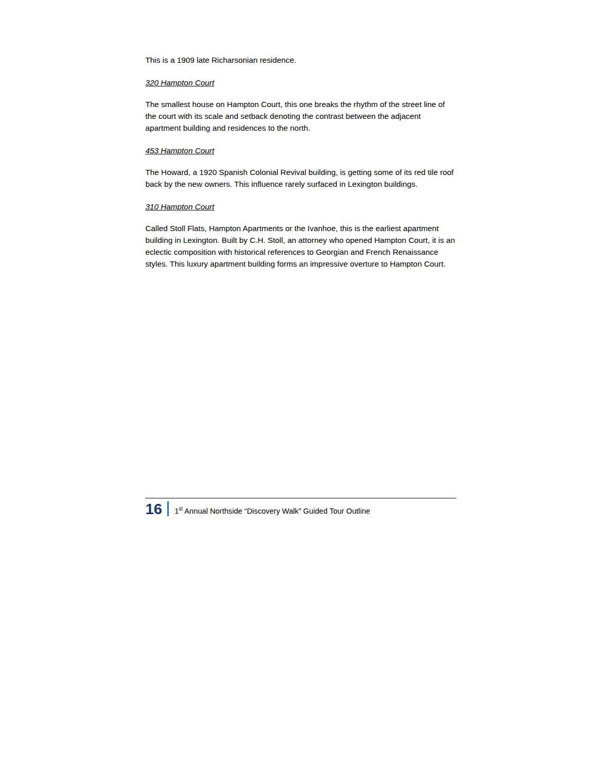This is a 1909 late Richarsonian residence.
320 Hampton Court
The smallest house on Hampton Court, this one breaks the rhythm of the street line of the court with its scale and setback denoting the contrast between the adjacent apartment building and residences to the north.
453 Hampton Court
The Howard, a 1920 Spanish Colonial Revival building, is getting some of its red tile roof back by the new owners. This influence rarely surfaced in Lexington buildings.
310 Hampton Court
Called Stoll Flats, Hampton Apartments or the Ivanhoe, this is the earliest apartment building in Lexington. Built by C.H. Stoll, an attorney who opened Hampton Court, it is an eclectic composition with historical references to Georgian and French Renaissance styles. This luxury apartment building forms an impressive overture to Hampton Court.
16
1st Annual Northside “Discovery Walk” Guided Tour Outline